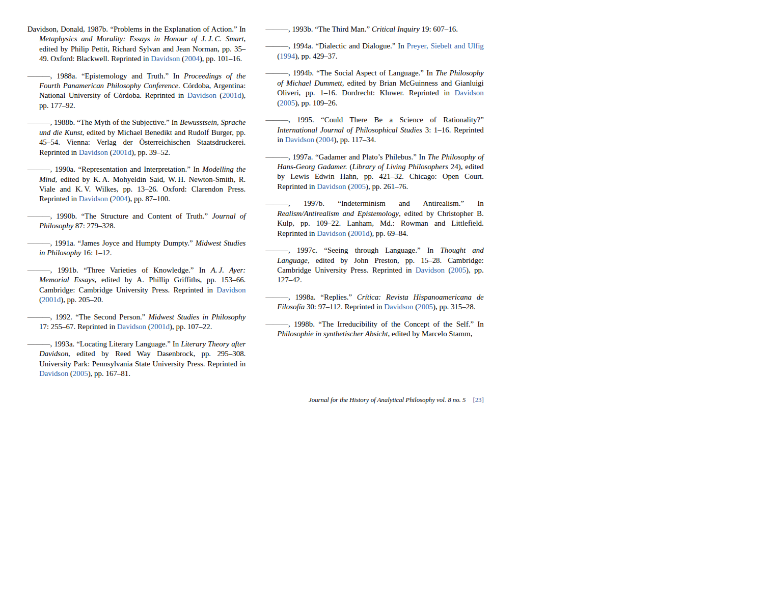Davidson, Donald, 1987b. “Problems in the Explanation of Action.” In Metaphysics and Morality: Essays in Honour of J. J. C. Smart, edited by Philip Pettit, Richard Sylvan and Jean Norman, pp. 35–49. Oxford: Blackwell. Reprinted in Davidson (2004), pp. 101–16.
———, 1988a. “Epistemology and Truth.” In Proceedings of the Fourth Panamerican Philosophy Conference. Córdoba, Argentina: National University of Córdoba. Reprinted in Davidson (2001d), pp. 177–92.
———, 1988b. “The Myth of the Subjective.” In Bewusstsein, Sprache und die Kunst, edited by Michael Benedikt and Rudolf Burger, pp. 45–54. Vienna: Verlag der Österreichischen Staatsdruckerei. Reprinted in Davidson (2001d), pp. 39–52.
———, 1990a. “Representation and Interpretation.” In Modelling the Mind, edited by K. A. Mohyeldin Said, W. H. Newton-Smith, R. Viale and K. V. Wilkes, pp. 13–26. Oxford: Clarendon Press. Reprinted in Davidson (2004), pp. 87–100.
———, 1990b. “The Structure and Content of Truth.” Journal of Philosophy 87: 279–328.
———, 1991a. “James Joyce and Humpty Dumpty.” Midwest Studies in Philosophy 16: 1–12.
———, 1991b. “Three Varieties of Knowledge.” In A. J. Ayer: Memorial Essays, edited by A. Phillip Griffiths, pp. 153–66. Cambridge: Cambridge University Press. Reprinted in Davidson (2001d), pp. 205–20.
———, 1992. “The Second Person.” Midwest Studies in Philosophy 17: 255–67. Reprinted in Davidson (2001d), pp. 107–22.
———, 1993a. “Locating Literary Language.” In Literary Theory after Davidson, edited by Reed Way Dasenbrock, pp. 295–308. University Park: Pennsylvania State University Press. Reprinted in Davidson (2005), pp. 167–81.
———, 1993b. “The Third Man.” Critical Inquiry 19: 607–16.
———, 1994a. “Dialectic and Dialogue.” In Preyer, Siebelt and Ulfig (1994), pp. 429–37.
———, 1994b. “The Social Aspect of Language.” In The Philosophy of Michael Dummett, edited by Brian McGuinness and Gianluigi Oliveri, pp. 1–16. Dordrecht: Kluwer. Reprinted in Davidson (2005), pp. 109–26.
———, 1995. “Could There Be a Science of Rationality?” International Journal of Philosophical Studies 3: 1–16. Reprinted in Davidson (2004), pp. 117–34.
———, 1997a. “Gadamer and Plato’s Philebus.” In The Philosophy of Hans-Georg Gadamer. (Library of Living Philosophers 24), edited by Lewis Edwin Hahn, pp. 421–32. Chicago: Open Court. Reprinted in Davidson (2005), pp. 261–76.
———, 1997b. “Indeterminism and Antirealism.” In Realism/Antirealism and Epistemology, edited by Christopher B. Kulp, pp. 109–22. Lanham, Md.: Rowman and Littlefield. Reprinted in Davidson (2001d), pp. 69–84.
———, 1997c. “Seeing through Language.” In Thought and Language, edited by John Preston, pp. 15–28. Cambridge: Cambridge University Press. Reprinted in Davidson (2005), pp. 127–42.
———, 1998a. “Replies.” Crítica: Revista Hispanoamericana de Filosofía 30: 97–112. Reprinted in Davidson (2005), pp. 315–28.
———, 1998b. “The Irreducibility of the Concept of the Self.” In Philosophie in synthetischer Absicht, edited by Marcelo Stamm,
Journal for the History of Analytical Philosophy vol. 8 no. 5[23]